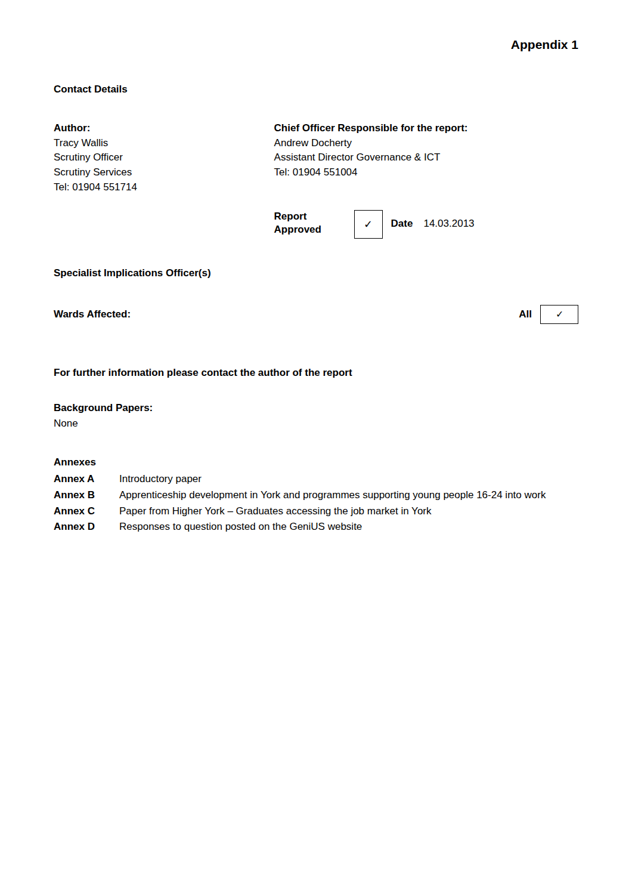Appendix 1
Contact Details
| Author: | Chief Officer Responsible for the report: |
| Tracy Wallis Scrutiny Officer Scrutiny Services Tel: 01904 551714 | Andrew Docherty Assistant Director Governance & ICT Tel: 01904 551004 |
Report
Approved
✓
Date
14.03.2013
Specialist Implications Officer(s)
Wards Affected: All ✓
For further information please contact the author of the report
Background Papers:
None
Annexes
| Annex A | Introductory paper |
| Annex B | Apprenticeship development in York and programmes supporting young people 16-24 into work |
| Annex C | Paper from Higher York – Graduates accessing the job market in York |
| Annex D | Responses to question posted on the GeniUS website |